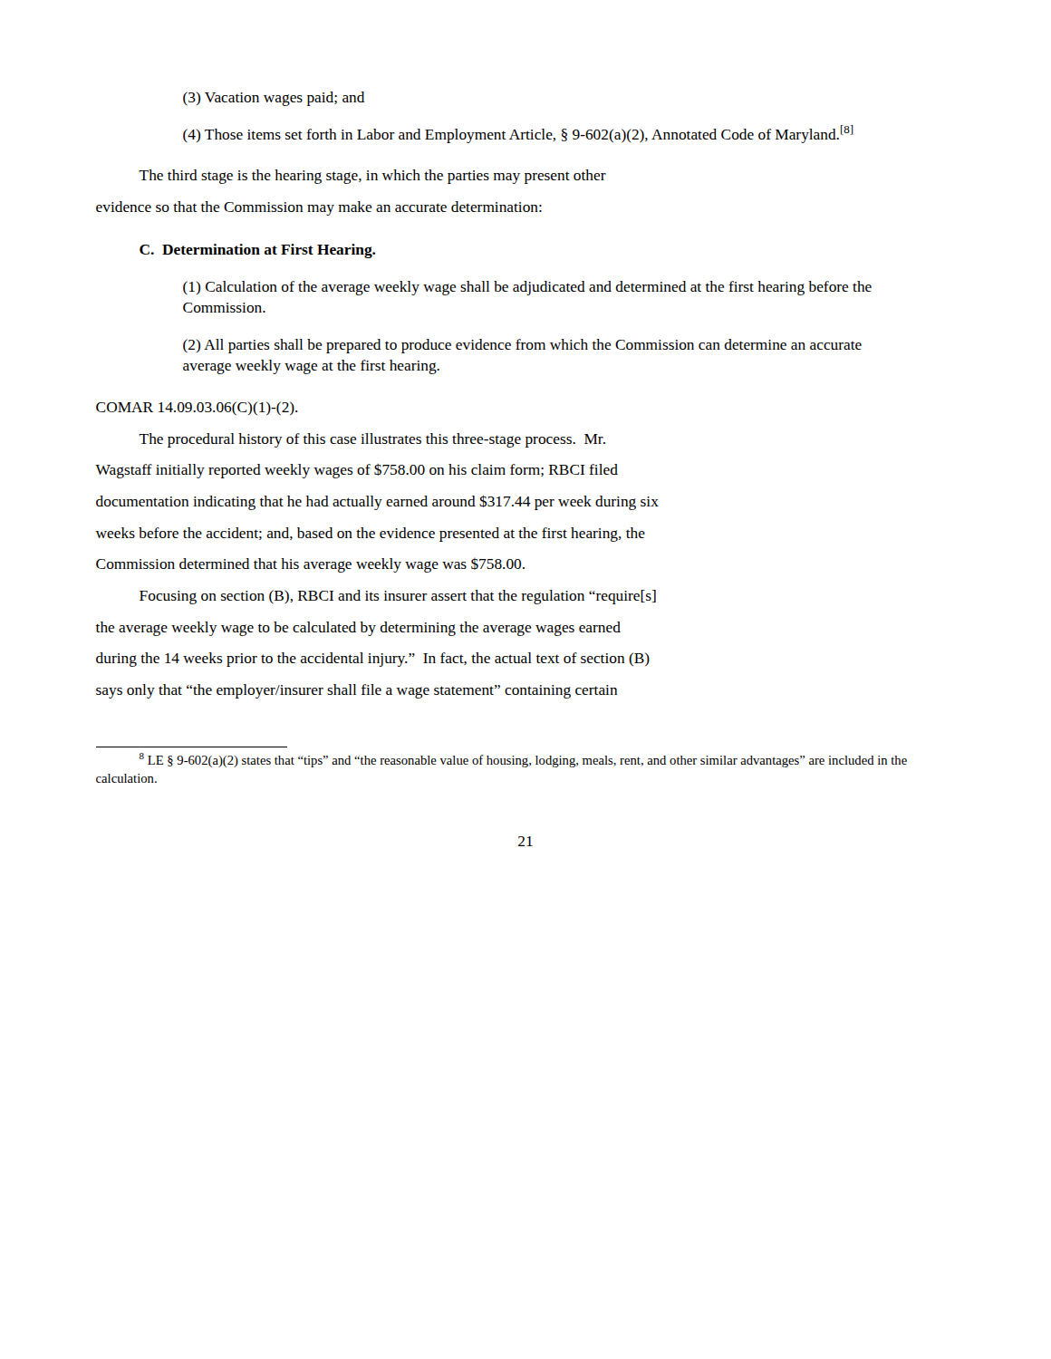(3) Vacation wages paid; and
(4) Those items set forth in Labor and Employment Article, § 9-602(a)(2), Annotated Code of Maryland.[8]
The third stage is the hearing stage, in which the parties may present other
evidence so that the Commission may make an accurate determination:
C. Determination at First Hearing.
(1) Calculation of the average weekly wage shall be adjudicated and determined at the first hearing before the Commission.
(2) All parties shall be prepared to produce evidence from which the Commission can determine an accurate average weekly wage at the first hearing.
COMAR 14.09.03.06(C)(1)-(2).
The procedural history of this case illustrates this three-stage process. Mr.
Wagstaff initially reported weekly wages of $758.00 on his claim form; RBCI filed
documentation indicating that he had actually earned around $317.44 per week during six
weeks before the accident; and, based on the evidence presented at the first hearing, the
Commission determined that his average weekly wage was $758.00.
Focusing on section (B), RBCI and its insurer assert that the regulation “require[s]
the average weekly wage to be calculated by determining the average wages earned
during the 14 weeks prior to the accidental injury.” In fact, the actual text of section (B)
says only that “the employer/insurer shall file a wage statement” containing certain
8 LE § 9-602(a)(2) states that “tips” and “the reasonable value of housing, lodging, meals, rent, and other similar advantages” are included in the calculation.
21